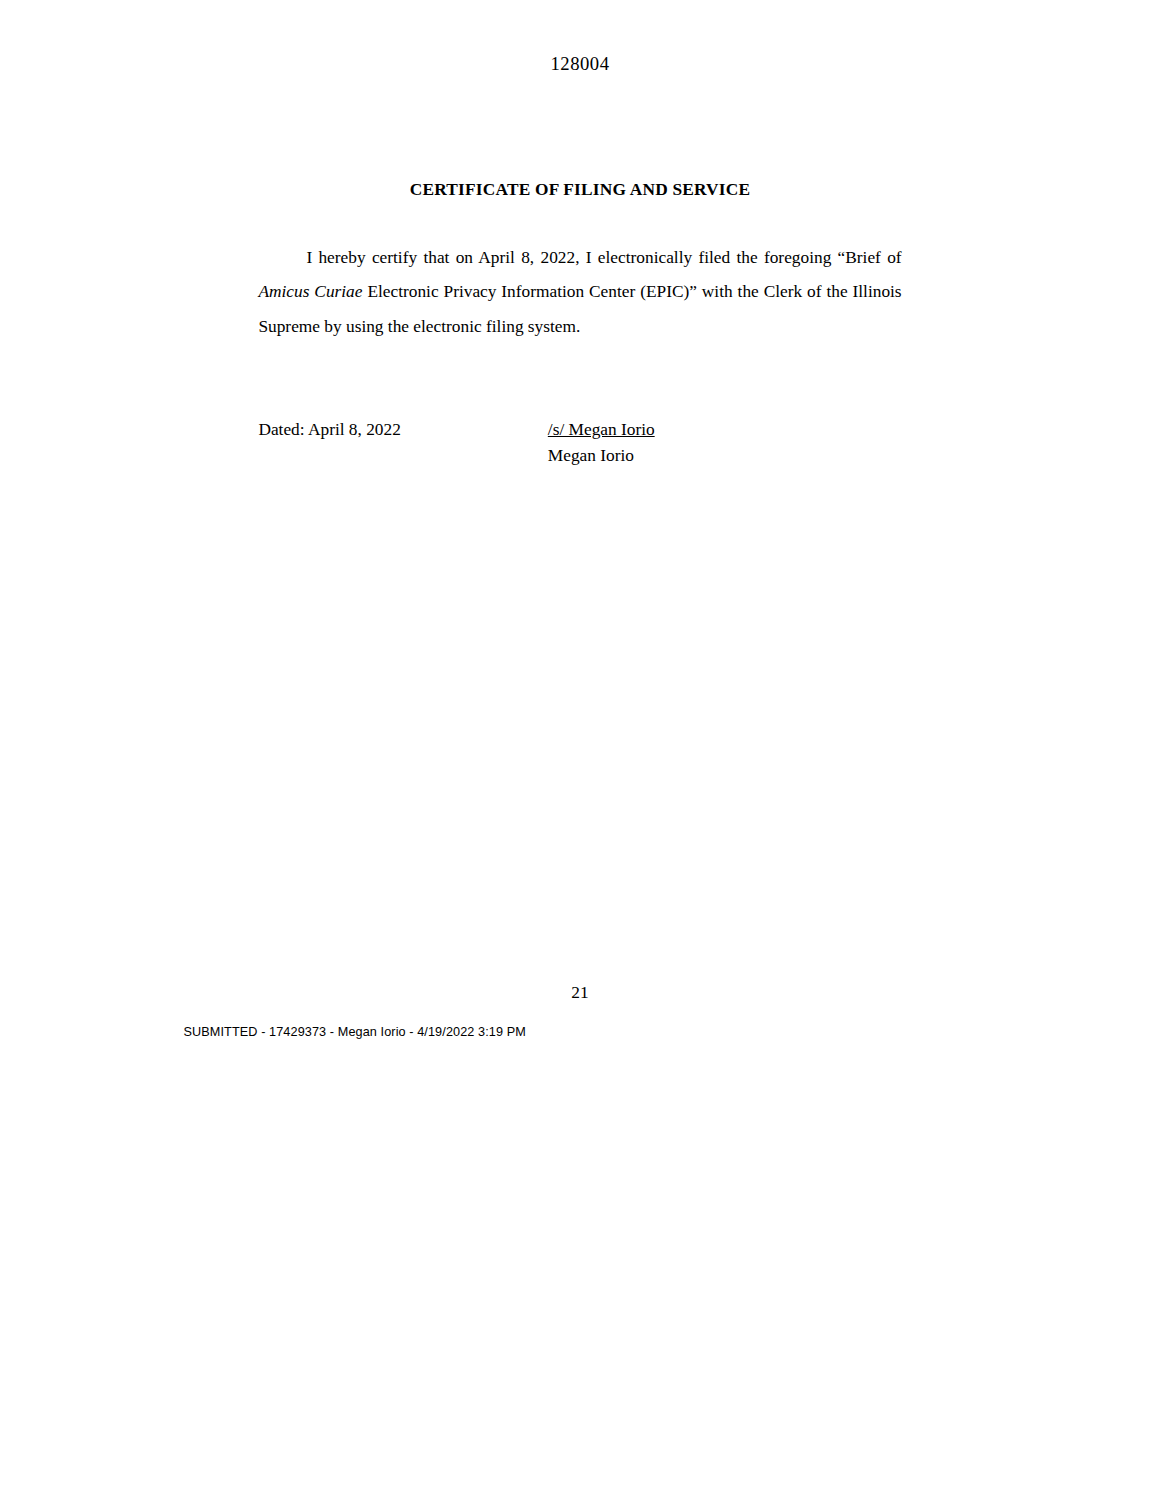128004
CERTIFICATE OF FILING AND SERVICE
I hereby certify that on April 8, 2022, I electronically filed the foregoing “Brief of Amicus Curiae Electronic Privacy Information Center (EPIC)” with the Clerk of the Illinois Supreme by using the electronic filing system.
Dated: April 8, 2022
/s/ Megan Iorio
Megan Iorio
21
SUBMITTED - 17429373 - Megan Iorio - 4/19/2022 3:19 PM